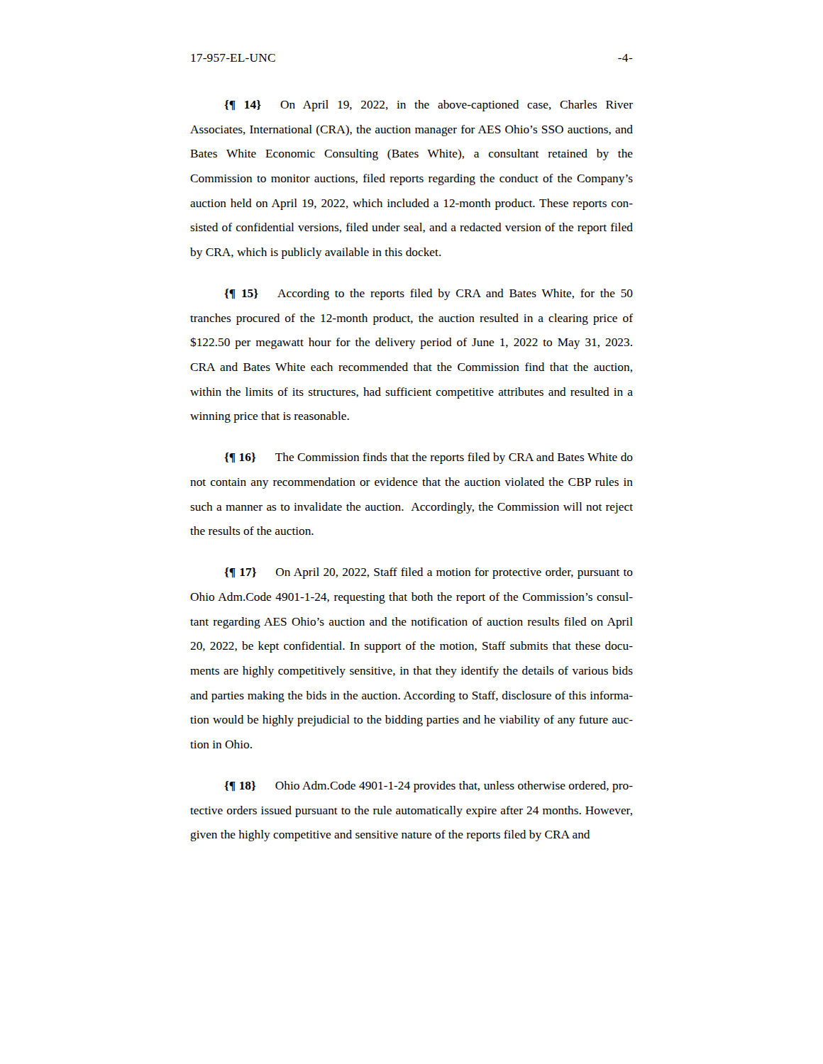17-957-EL-UNC
-4-
{¶ 14} On April 19, 2022, in the above-captioned case, Charles River Associates, International (CRA), the auction manager for AES Ohio’s SSO auctions, and Bates White Economic Consulting (Bates White), a consultant retained by the Commission to monitor auctions, filed reports regarding the conduct of the Company’s auction held on April 19, 2022, which included a 12-month product. These reports consisted of confidential versions, filed under seal, and a redacted version of the report filed by CRA, which is publicly available in this docket.
{¶ 15} According to the reports filed by CRA and Bates White, for the 50 tranches procured of the 12-month product, the auction resulted in a clearing price of $122.50 per megawatt hour for the delivery period of June 1, 2022 to May 31, 2023. CRA and Bates White each recommended that the Commission find that the auction, within the limits of its structures, had sufficient competitive attributes and resulted in a winning price that is reasonable.
{¶ 16} The Commission finds that the reports filed by CRA and Bates White do not contain any recommendation or evidence that the auction violated the CBP rules in such a manner as to invalidate the auction. Accordingly, the Commission will not reject the results of the auction.
{¶ 17} On April 20, 2022, Staff filed a motion for protective order, pursuant to Ohio Adm.Code 4901-1-24, requesting that both the report of the Commission’s consultant regarding AES Ohio’s auction and the notification of auction results filed on April 20, 2022, be kept confidential. In support of the motion, Staff submits that these documents are highly competitively sensitive, in that they identify the details of various bids and parties making the bids in the auction. According to Staff, disclosure of this information would be highly prejudicial to the bidding parties and he viability of any future auction in Ohio.
{¶ 18} Ohio Adm.Code 4901-1-24 provides that, unless otherwise ordered, protective orders issued pursuant to the rule automatically expire after 24 months. However, given the highly competitive and sensitive nature of the reports filed by CRA and